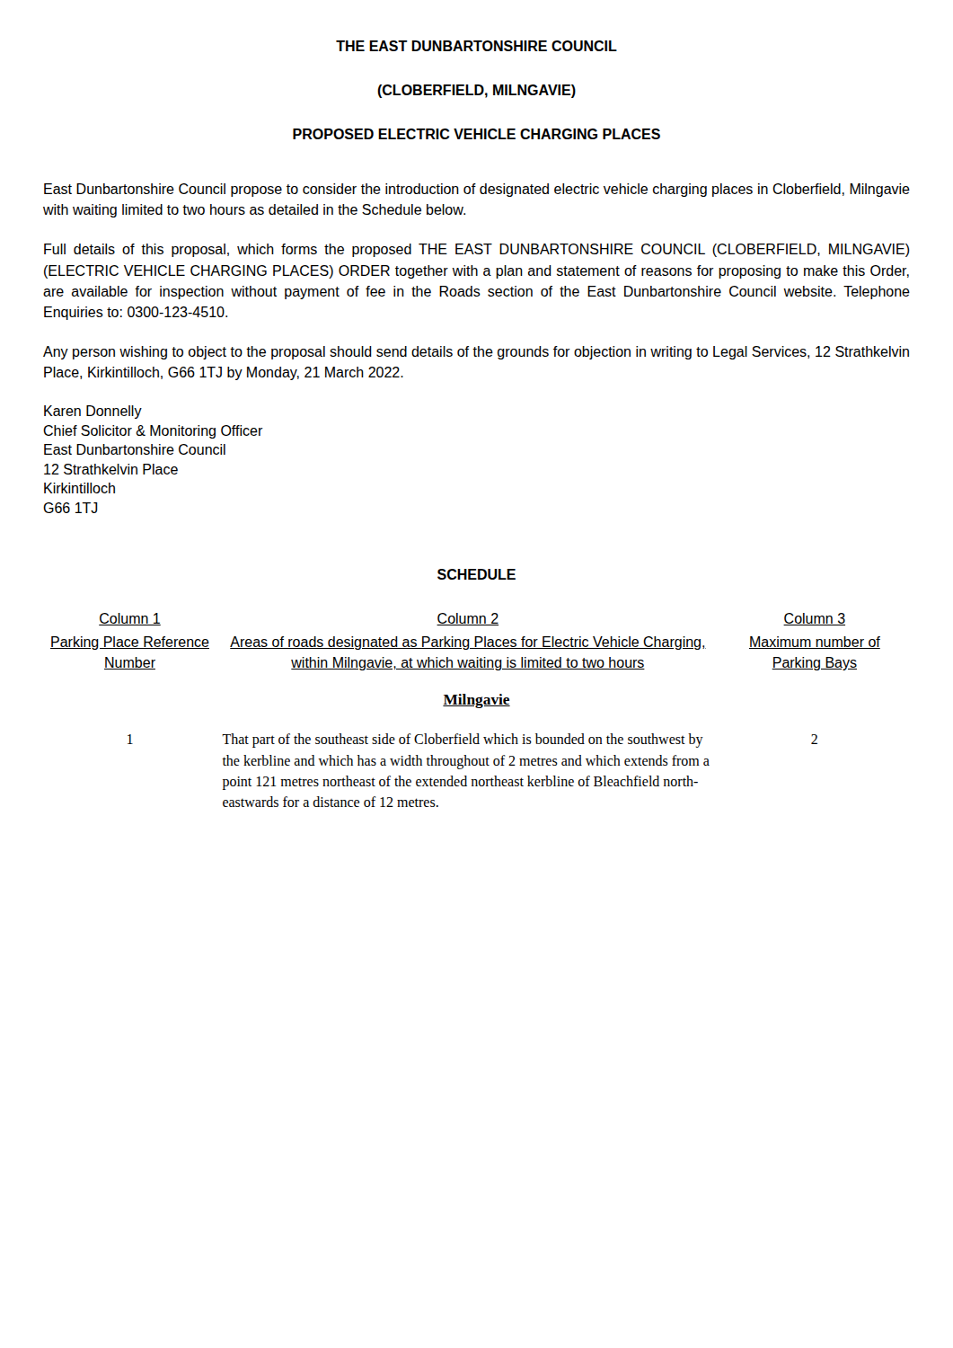The East Dunbartonshire Council
(Cloberfield, Milngavie)
Proposed Electric Vehicle Charging Places
East Dunbartonshire Council propose to consider the introduction of designated electric vehicle charging places in Cloberfield, Milngavie with waiting limited to two hours as detailed in the Schedule below.
Full details of this proposal, which forms the proposed THE EAST DUNBARTONSHIRE COUNCIL (CLOBERFIELD, MILNGAVIE) (ELECTRIC VEHICLE CHARGING PLACES) ORDER together with a plan and statement of reasons for proposing to make this Order, are available for inspection without payment of fee in the Roads section of the East Dunbartonshire Council website. Telephone Enquiries to: 0300-123-4510.
Any person wishing to object to the proposal should send details of the grounds for objection in writing to Legal Services, 12 Strathkelvin Place, Kirkintilloch, G66 1TJ by Monday, 21 March 2022.
Karen Donnelly Chief Solicitor & Monitoring Officer East Dunbartonshire Council 12 Strathkelvin Place Kirkintilloch G66 1TJ
Schedule
| Column 1 Parking Place Reference Number | Column 2 Areas of roads designated as Parking Places for Electric Vehicle Charging, within Milngavie, at which waiting is limited to two hours | Column 3 Maximum number of Parking Bays |
| --- | --- | --- |
| Milngavie |
| 1 | That part of the southeast side of Cloberfield which is bounded on the southwest by the kerbline and which has a width throughout of 2 metres and which extends from a point 121 metres northeast of the extended northeast kerbline of Bleachfield north-eastwards for a distance of 12 metres. | 2 |